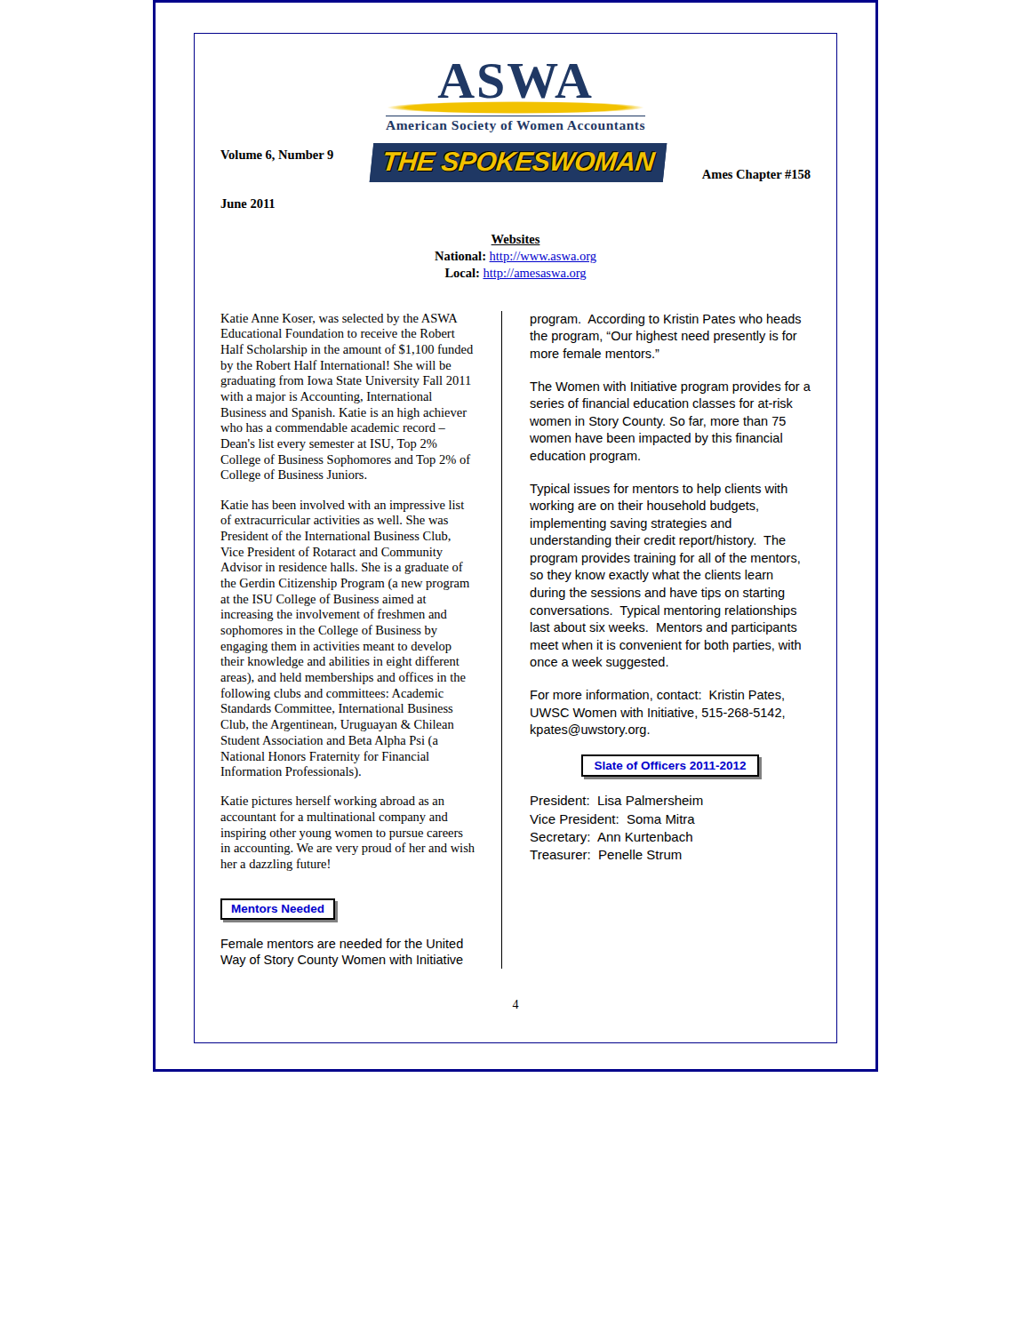ASWA
American Society of Women Accountants
Volume 6, Number 9
June 2011
THE SPOKESWOMAN
Ames Chapter #158
Websites
National: http://www.aswa.org
Local: http://amesaswa.org
Katie Anne Koser, was selected by the ASWA Educational Foundation to receive the Robert Half Scholarship in the amount of $1,100 funded by the Robert Half International! She will be graduating from Iowa State University Fall 2011 with a major is Accounting, International Business and Spanish. Katie is an high achiever who has a commendable academic record – Dean's list every semester at ISU, Top 2% College of Business Sophomores and Top 2% of College of Business Juniors.
Katie has been involved with an impressive list of extracurricular activities as well. She was President of the International Business Club, Vice President of Rotaract and Community Advisor in residence halls. She is a graduate of the Gerdin Citizenship Program (a new program at the ISU College of Business aimed at increasing the involvement of freshmen and sophomores in the College of Business by engaging them in activities meant to develop their knowledge and abilities in eight different areas), and held memberships and offices in the following clubs and committees: Academic Standards Committee, International Business Club, the Argentinean, Uruguayan & Chilean Student Association and Beta Alpha Psi (a National Honors Fraternity for Financial Information Professionals).
Katie pictures herself working abroad as an accountant for a multinational company and inspiring other young women to pursue careers in accounting. We are very proud of her and wish her a dazzling future!
Mentors Needed
Female mentors are needed for the United Way of Story County Women with Initiative
program. According to Kristin Pates who heads the program, “Our highest need presently is for more female mentors.”
The Women with Initiative program provides for a series of financial education classes for at-risk women in Story County. So far, more than 75 women have been impacted by this financial education program.
Typical issues for mentors to help clients with working are on their household budgets, implementing saving strategies and understanding their credit report/history. The program provides training for all of the mentors, so they know exactly what the clients learn during the sessions and have tips on starting conversations. Typical mentoring relationships last about six weeks. Mentors and participants meet when it is convenient for both parties, with once a week suggested.
For more information, contact: Kristin Pates, UWSC Women with Initiative, 515-268-5142, kpates@uwstory.org.
Slate of Officers 2011-2012
President: Lisa Palmersheim
Vice President: Soma Mitra
Secretary: Ann Kurtenbach
Treasurer: Penelle Strum
4